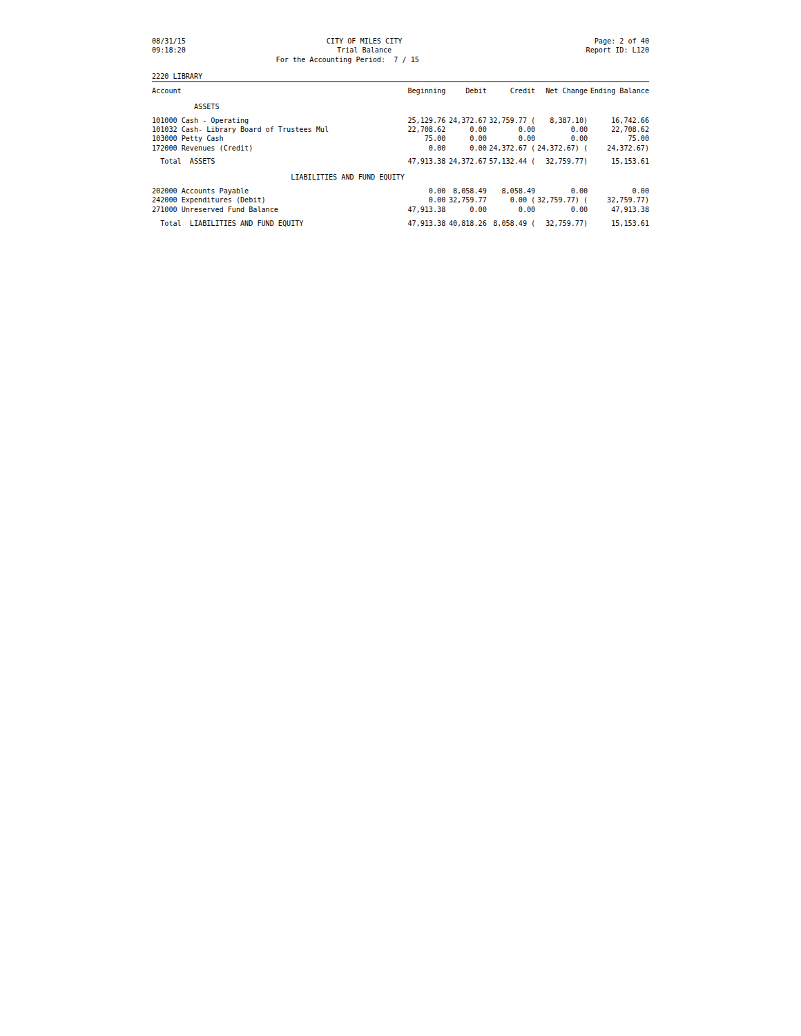08/31/15
CITY OF MILES CITY
Page: 2 of 40
09:18:20
Trial Balance
Report ID: L120
For the Accounting Period: 7 / 15
2220 LIBRARY
| Account | Beginning | Debit | Credit | Net Change | Ending Balance |
| ASSETS | | | | | |
| 101000 Cash - Operating | 25,129.76 | 24,372.67 | 32,759.77 ( | 8,387.10) | 16,742.66 |
| 101032 Cash- Library Board of Trustees Mul | 22,708.62 | 0.00 | 0.00 | 0.00 | 22,708.62 |
| 103000 Petty Cash | 75.00 | 0.00 | 0.00 | 0.00 | 75.00 |
| 172000 Revenues (Credit) | 0.00 | 0.00 | 24,372.67 ( | 24,372.67) ( | 24,372.67) |
| Total ASSETS | 47,913.38 | 24,372.67 | 57,132.44 ( | 32,759.77) | 15,153.61 |
| LIABILITIES AND FUND EQUITY | | | | | |
| 202000 Accounts Payable | 0.00 | 8,058.49 | 8,058.49 | 0.00 | 0.00 |
| 242000 Expenditures (Debit) | 0.00 | 32,759.77 | 0.00 ( | 32,759.77) ( | 32,759.77) |
| 271000 Unreserved Fund Balance | 47,913.38 | 0.00 | 0.00 | 0.00 | 47,913.38 |
| Total LIABILITIES AND FUND EQUITY | 47,913.38 | 40,818.26 | 8,058.49 ( | 32,759.77) | 15,153.61 |